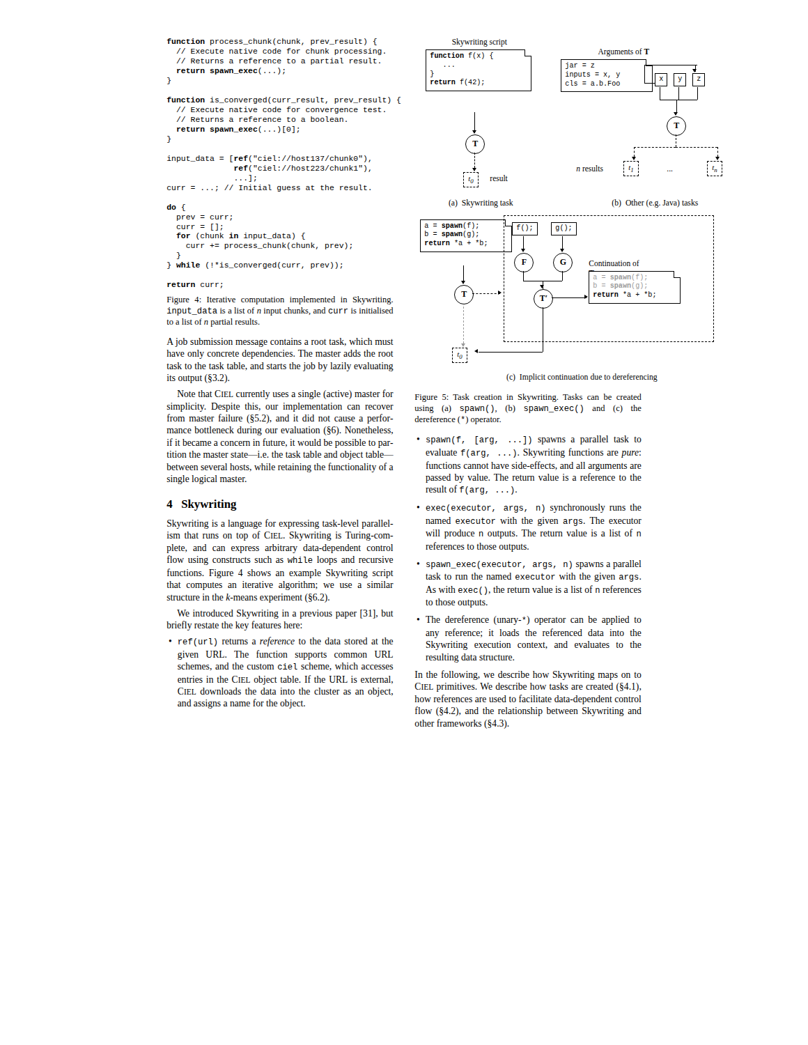function process_chunk(chunk, prev_result) {
  // Execute native code for chunk processing.
  // Returns a reference to a partial result.
  return spawn_exec(...);
}

function is_converged(curr_result, prev_result) {
  // Execute native code for convergence test.
  // Returns a reference to a boolean.
  return spawn_exec(...)[0];
}

input_data = [ref("ciel://host137/chunk0"),
              ref("ciel://host223/chunk1"),
              ...];
curr = ...; // Initial guess at the result.

do {
  prev = curr;
  curr = [];
  for (chunk in input_data) {
    curr += process_chunk(chunk, prev);
  }
} while (!*is_converged(curr, prev));

return curr;
Figure 4: Iterative computation implemented in Skywriting. input_data is a list of n input chunks, and curr is initialised to a list of n partial results.
A job submission message contains a root task, which must have only concrete dependencies. The master adds the root task to the task table, and starts the job by lazily evaluating its output (§3.2).
Note that CIEL currently uses a single (active) master for simplicity. Despite this, our implementation can recover from master failure (§5.2), and it did not cause a performance bottleneck during our evaluation (§6). Nonetheless, if it became a concern in future, it would be possible to partition the master state—i.e. the task table and object table—between several hosts, while retaining the functionality of a single logical master.
4 Skywriting
Skywriting is a language for expressing task-level parallelism that runs on top of CIEL. Skywriting is Turing-complete, and can express arbitrary data-dependent control flow using constructs such as while loops and recursive functions. Figure 4 shows an example Skywriting script that computes an iterative algorithm; we use a similar structure in the k-means experiment (§6.2).
We introduced Skywriting in a previous paper [31], but briefly restate the key features here:
ref(url) returns a reference to the data stored at the given URL. The function supports common URL schemes, and the custom ciel scheme, which accesses entries in the CIEL object table. If the URL is external, CIEL downloads the data into the cluster as an object, and assigns a name for the object.
Skywriting script
function f(x) {
...
}
return f(42);
T
t0
result
(a) Skywriting task
Arguments of T
jar = z
inputs = x, y
cls = a.b.Foo
x
y
z
T
t1
tn
...
n results
(b) Other (e.g. Java) tasks
a = spawn(f);
b = spawn(g);
return *a + *b;
T
t0
f();
g();
F
G
T′
Continuation of T
a = spawn(f);
b = spawn(g);
return *a + *b;
(c) Implicit continuation due to dereferencing
Figure 5: Task creation in Skywriting. Tasks can be created using (a) spawn(), (b) spawn_exec() and (c) the dereference (*) operator.
spawn(f, [arg, ...]) spawns a parallel task to evaluate f(arg, ...). Skywriting functions are pure: functions cannot have side-effects, and all arguments are passed by value. The return value is a reference to the result of f(arg, ...).
exec(executor, args, n) synchronously runs the named executor with the given args. The executor will produce n outputs. The return value is a list of n references to those outputs.
spawn_exec(executor, args, n) spawns a parallel task to run the named executor with the given args. As with exec(), the return value is a list of n references to those outputs.
The dereference (unary-*) operator can be applied to any reference; it loads the referenced data into the Skywriting execution context, and evaluates to the resulting data structure.
In the following, we describe how Skywriting maps on to CIEL primitives. We describe how tasks are created (§4.1), how references are used to facilitate data-dependent control flow (§4.2), and the relationship between Skywriting and other frameworks (§4.3).